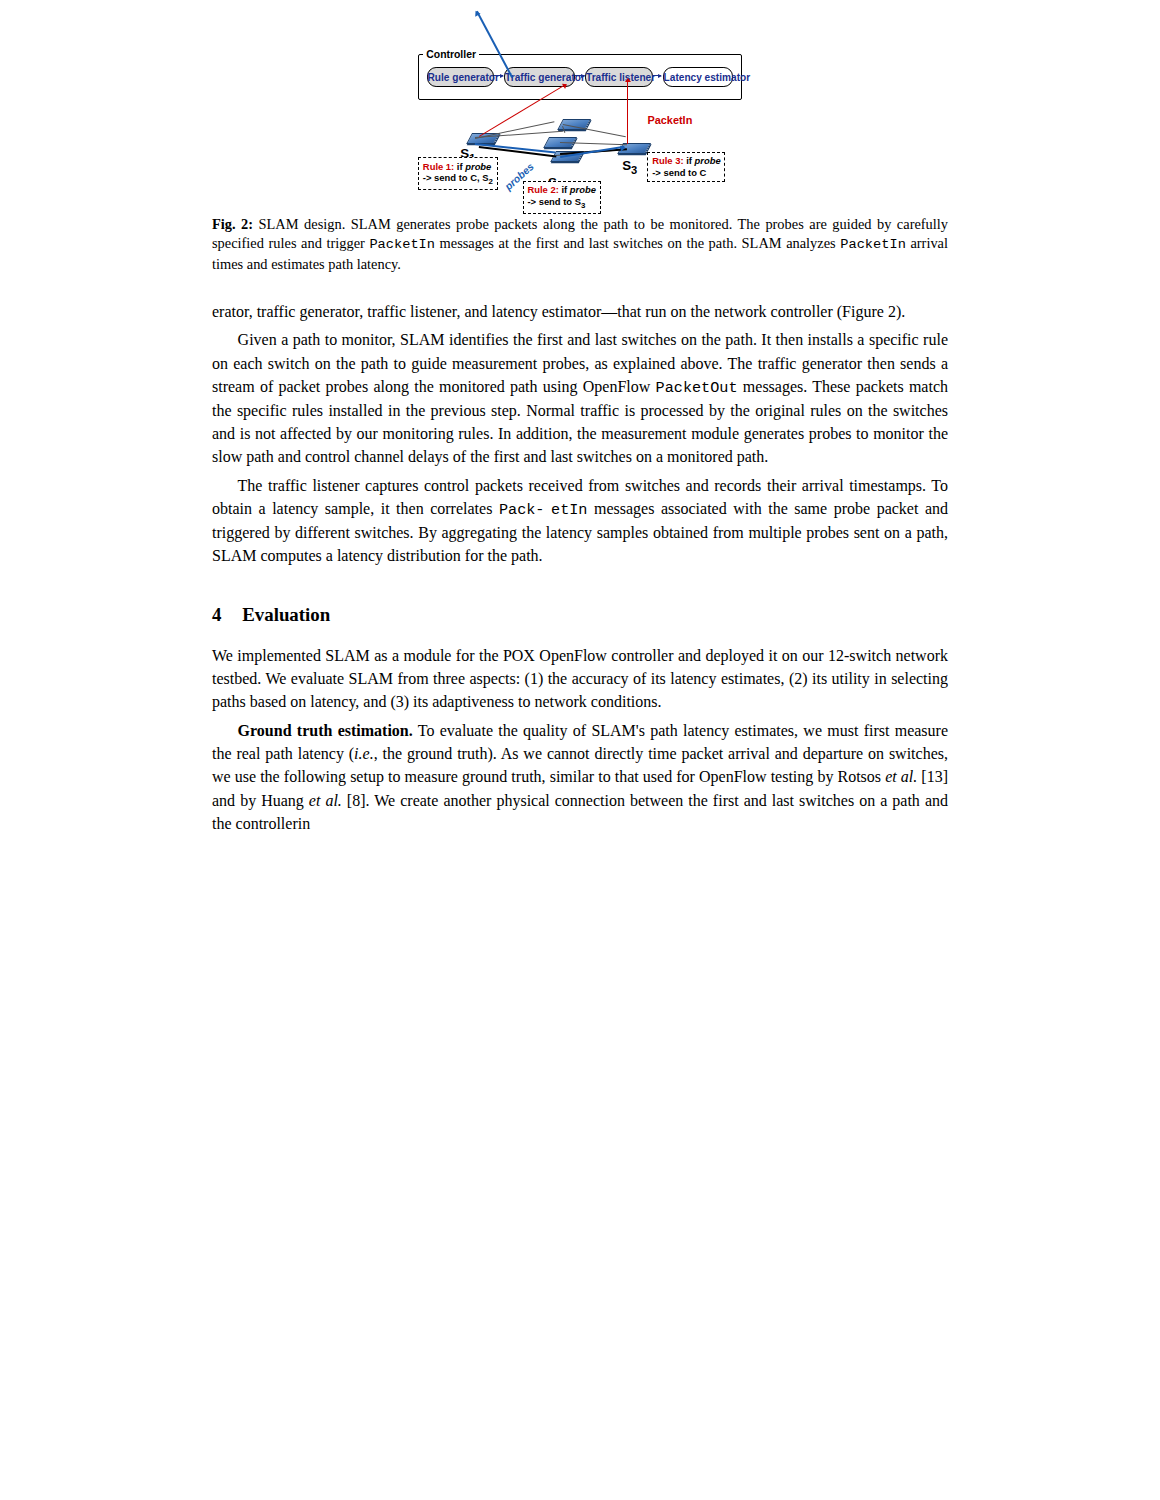Controller
Rule generator
Traffic generator
Traffic listener
Latency estimator
S1
S2
S3
probes
PacketIn
Rule 1: if probe
-> send to C, S2
Rule 2: if probe
-> send to S3
Rule 3: if probe
-> send to C
Fig. 2: SLAM design. SLAM generates probe packets along the path to be monitored. The probes are guided by carefully specified rules and trigger PacketIn messages at the first and last switches on the path. SLAM analyzes PacketIn arrival times and estimates path latency.
erator, traffic generator, traffic listener, and latency estimator—that run on the network controller (Figure 2).
Given a path to monitor, SLAM identifies the first and last switches on the path. It then installs a specific rule on each switch on the path to guide measurement probes, as explained above. The traffic generator then sends a stream of packet probes along the monitored path using OpenFlow PacketOut messages. These packets match the specific rules installed in the previous step. Normal traffic is processed by the original rules on the switches and is not affected by our monitoring rules. In addition, the measurement module generates probes to monitor the slow path and control channel delays of the first and last switches on a monitored path.
The traffic listener captures control packets received from switches and records their arrival timestamps. To obtain a latency sample, it then correlates Pack- etIn messages associated with the same probe packet and triggered by different switches. By aggregating the latency samples obtained from multiple probes sent on a path, SLAM computes a latency distribution for the path.
4 Evaluation
We implemented SLAM as a module for the POX OpenFlow controller and deployed it on our 12-switch network testbed. We evaluate SLAM from three aspects: (1) the accuracy of its latency estimates, (2) its utility in selecting paths based on latency, and (3) its adaptiveness to network conditions.
Ground truth estimation. To evaluate the quality of SLAM's path latency estimates, we must first measure the real path latency (i.e., the ground truth). As we cannot directly time packet arrival and departure on switches, we use the following setup to measure ground truth, similar to that used for OpenFlow testing by Rotsos et al. [13] and by Huang et al. [8]. We create another physical connection between the first and last switches on a path and the controllerin